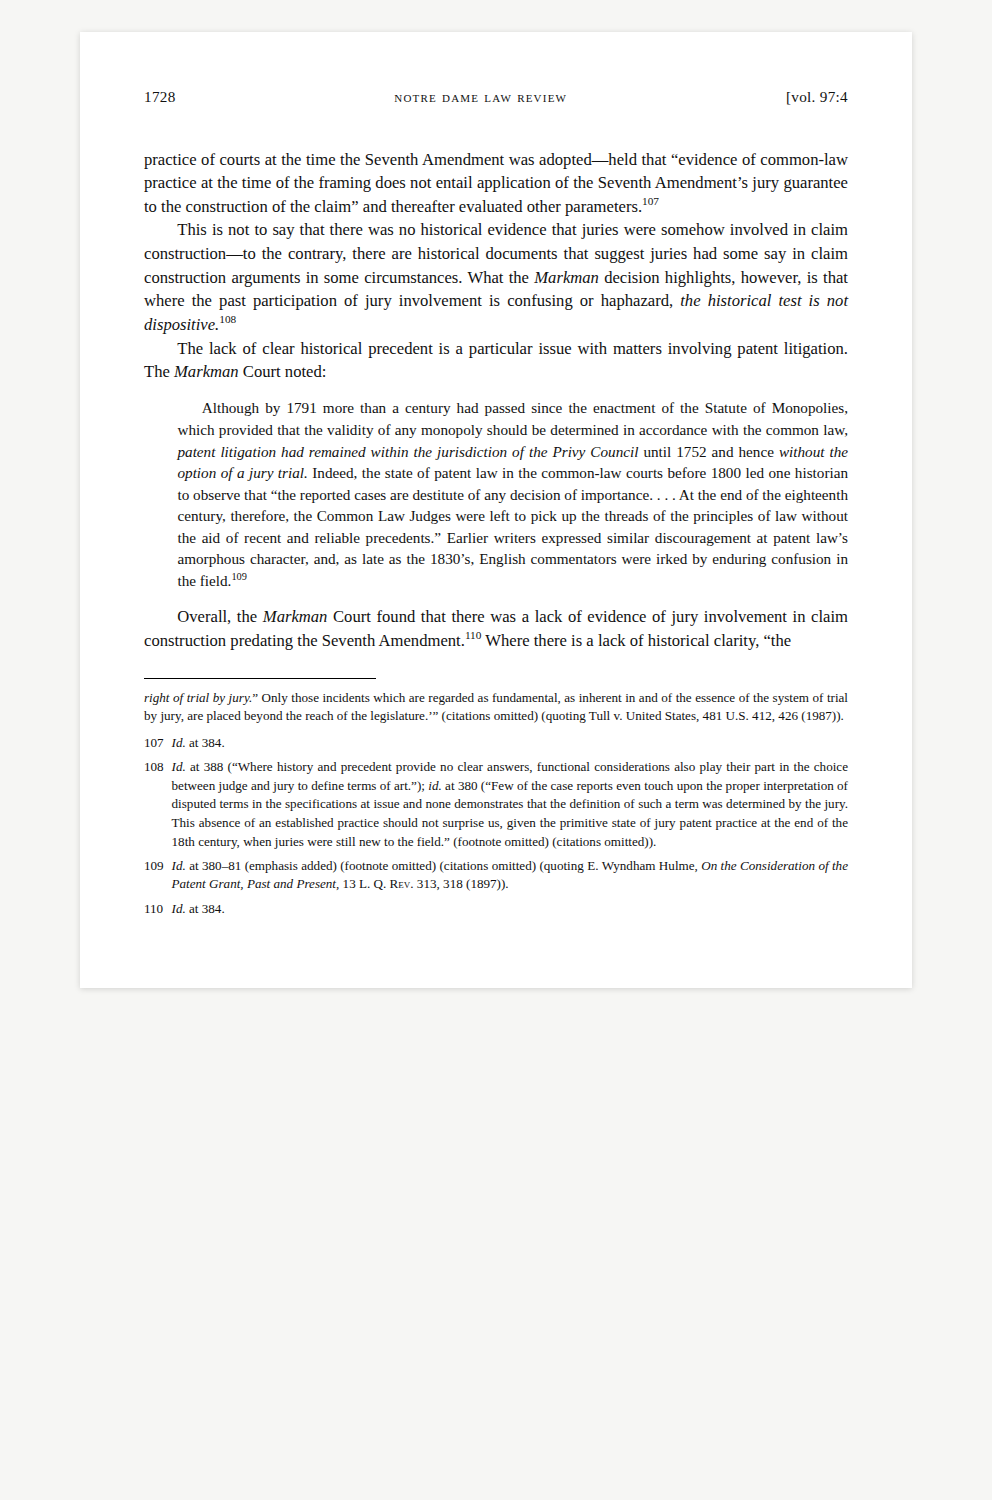1728 notre dame law review [vol. 97:4
practice of courts at the time the Seventh Amendment was adopted—held that “evidence of common-law practice at the time of the framing does not entail application of the Seventh Amendment’s jury guarantee to the construction of the claim” and thereafter evaluated other parameters.107
This is not to say that there was no historical evidence that juries were somehow involved in claim construction—to the contrary, there are historical documents that suggest juries had some say in claim construction arguments in some circumstances. What the Markman decision highlights, however, is that where the past participation of jury involvement is confusing or haphazard, the historical test is not dispositive.108
The lack of clear historical precedent is a particular issue with matters involving patent litigation. The Markman Court noted:
Although by 1791 more than a century had passed since the enactment of the Statute of Monopolies, which provided that the validity of any monopoly should be determined in accordance with the common law, patent litigation had remained within the jurisdiction of the Privy Council until 1752 and hence without the option of a jury trial. Indeed, the state of patent law in the common-law courts before 1800 led one historian to observe that “the reported cases are destitute of any decision of importance. . . . At the end of the eighteenth century, therefore, the Common Law Judges were left to pick up the threads of the principles of law without the aid of recent and reliable precedents.” Earlier writers expressed similar discouragement at patent law’s amorphous character, and, as late as the 1830’s, English commentators were irked by enduring confusion in the field.109
Overall, the Markman Court found that there was a lack of evidence of jury involvement in claim construction predating the Seventh Amendment.110 Where there is a lack of historical clarity, “the
right of trial by jury.” Only those incidents which are regarded as fundamental, as inherent in and of the essence of the system of trial by jury, are placed beyond the reach of the legislature.’” (citations omitted) (quoting Tull v. United States, 481 U.S. 412, 426 (1987)).
107 Id. at 384.
108 Id. at 388 (“Where history and precedent provide no clear answers, functional considerations also play their part in the choice between judge and jury to define terms of art.”); id. at 380 (“Few of the case reports even touch upon the proper interpretation of disputed terms in the specifications at issue and none demonstrates that the definition of such a term was determined by the jury. This absence of an established practice should not surprise us, given the primitive state of jury patent practice at the end of the 18th century, when juries were still new to the field.” (footnote omitted) (citations omitted)).
109 Id. at 380–81 (emphasis added) (footnote omitted) (citations omitted) (quoting E. Wyndham Hulme, On the Consideration of the Patent Grant, Past and Present, 13 L. Q. Rev. 313, 318 (1897)).
110 Id. at 384.